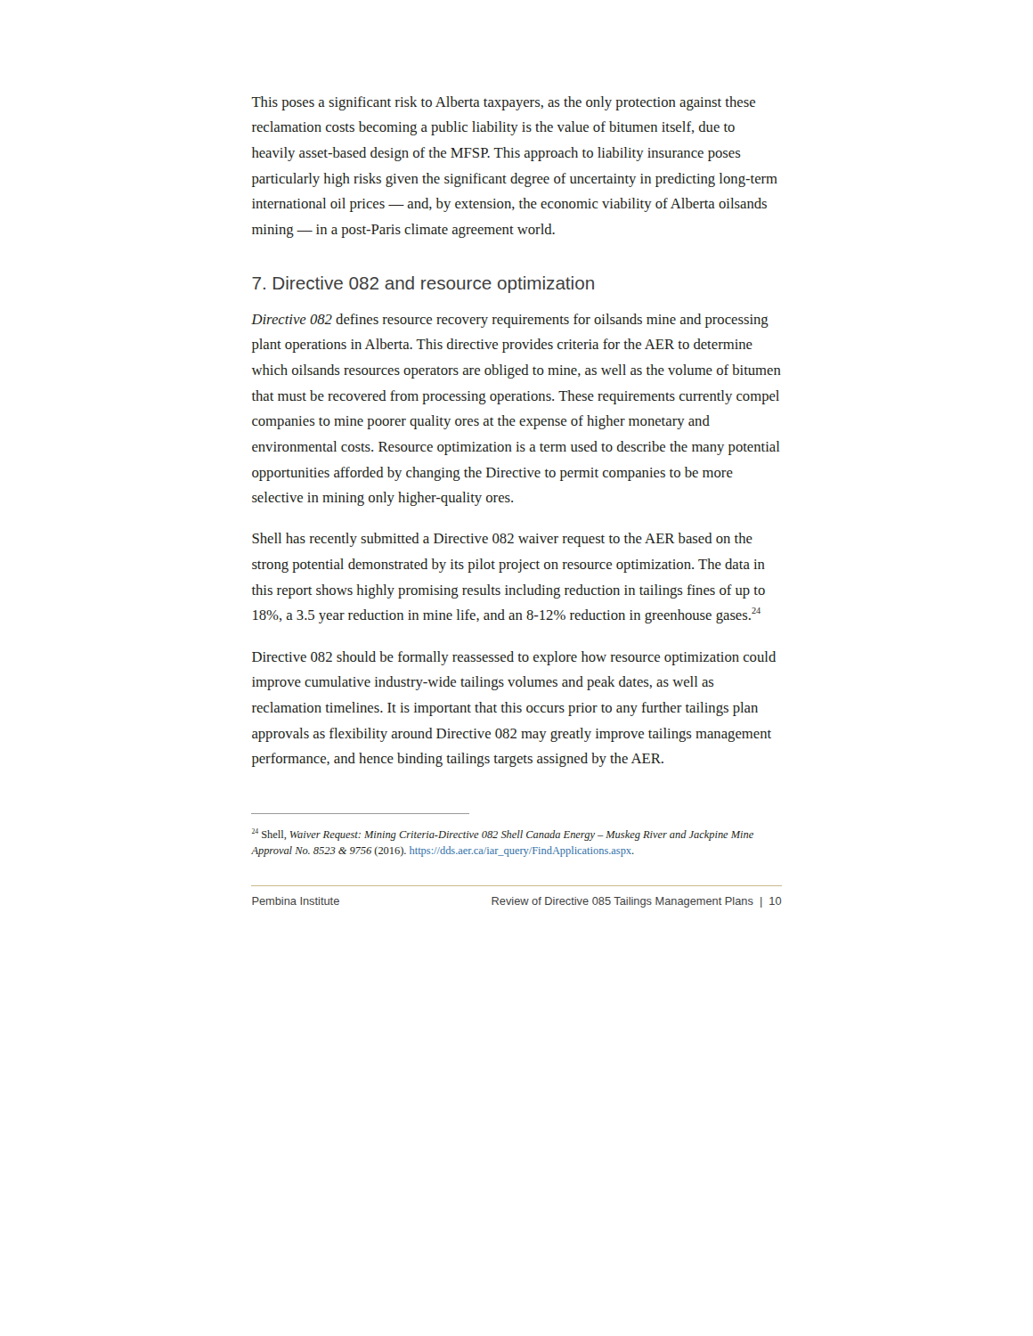This poses a significant risk to Alberta taxpayers, as the only protection against these reclamation costs becoming a public liability is the value of bitumen itself, due to heavily asset-based design of the MFSP. This approach to liability insurance poses particularly high risks given the significant degree of uncertainty in predicting long-term international oil prices — and, by extension, the economic viability of Alberta oilsands mining — in a post-Paris climate agreement world.
7. Directive 082 and resource optimization
Directive 082 defines resource recovery requirements for oilsands mine and processing plant operations in Alberta. This directive provides criteria for the AER to determine which oilsands resources operators are obliged to mine, as well as the volume of bitumen that must be recovered from processing operations. These requirements currently compel companies to mine poorer quality ores at the expense of higher monetary and environmental costs. Resource optimization is a term used to describe the many potential opportunities afforded by changing the Directive to permit companies to be more selective in mining only higher-quality ores.
Shell has recently submitted a Directive 082 waiver request to the AER based on the strong potential demonstrated by its pilot project on resource optimization. The data in this report shows highly promising results including reduction in tailings fines of up to 18%, a 3.5 year reduction in mine life, and an 8-12% reduction in greenhouse gases.24
Directive 082 should be formally reassessed to explore how resource optimization could improve cumulative industry-wide tailings volumes and peak dates, as well as reclamation timelines. It is important that this occurs prior to any further tailings plan approvals as flexibility around Directive 082 may greatly improve tailings management performance, and hence binding tailings targets assigned by the AER.
24 Shell, Waiver Request: Mining Criteria-Directive 082 Shell Canada Energy – Muskeg River and Jackpine Mine Approval No. 8523 & 9756 (2016). https://dds.aer.ca/iar_query/FindApplications.aspx.
Pembina Institute
Review of Directive 085 Tailings Management Plans | 10